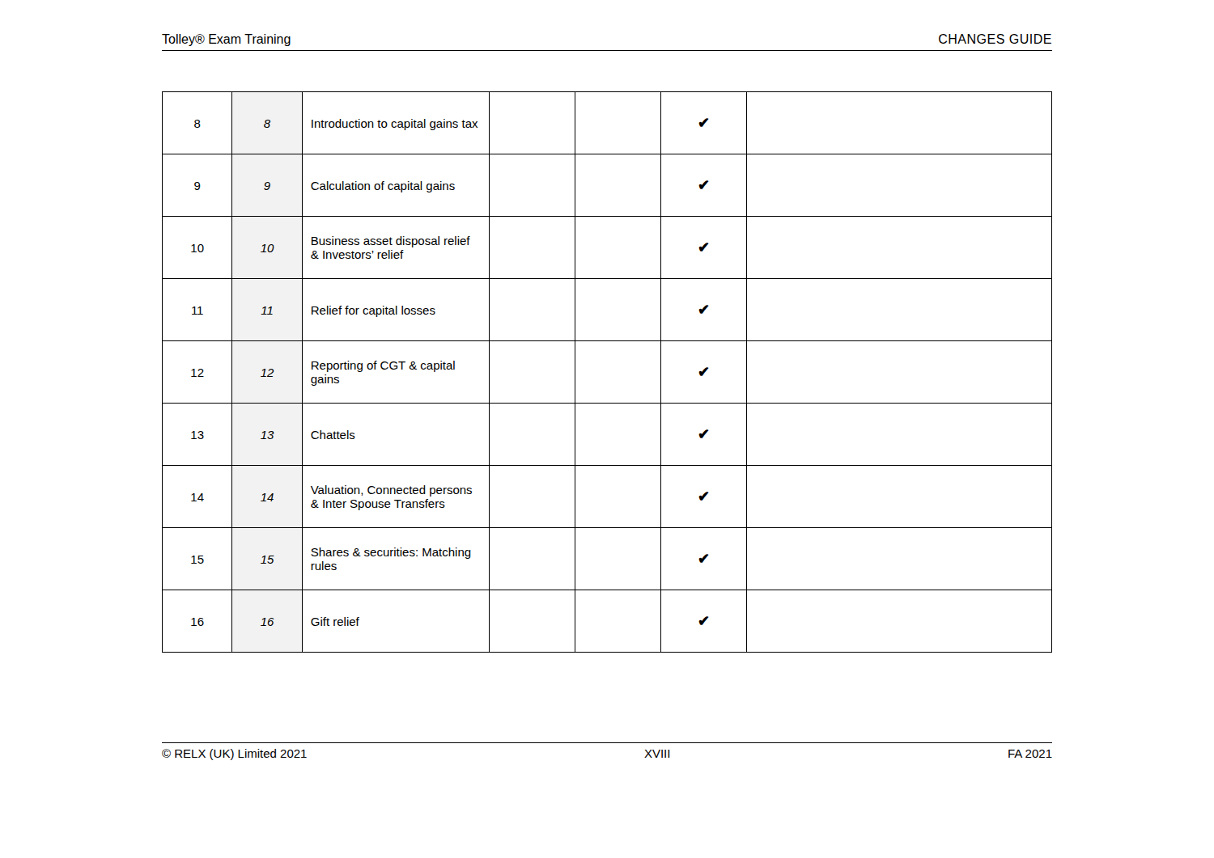Tolley® Exam Training
CHANGES GUIDE
| 8 | 8 | Introduction to capital gains tax | | | ✔ | |
| 9 | 9 | Calculation of capital gains | | | ✔ | |
| 10 | 10 | Business asset disposal relief & Investors’ relief | | | ✔ | |
| 11 | 11 | Relief for capital losses | | | ✔ | |
| 12 | 12 | Reporting of CGT & capital gains | | | ✔ | |
| 13 | 13 | Chattels | | | ✔ | |
| 14 | 14 | Valuation, Connected persons & Inter Spouse Transfers | | | ✔ | |
| 15 | 15 | Shares & securities: Matching rules | | | ✔ | |
| 16 | 16 | Gift relief | | | ✔ | |
© RELX (UK) Limited 2021
XVIII
FA 2021